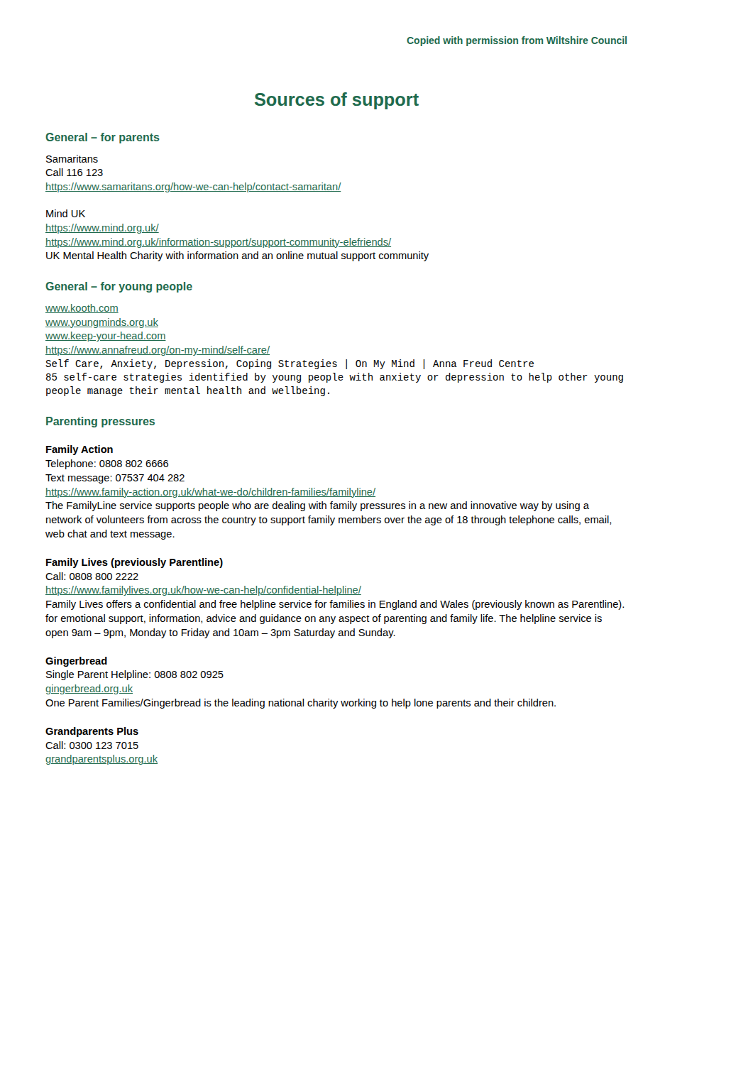Copied with permission from Wiltshire Council
Sources of support
General – for parents
Samaritans
Call 116 123
https://www.samaritans.org/how-we-can-help/contact-samaritan/
Mind UK
https://www.mind.org.uk/
https://www.mind.org.uk/information-support/support-community-elefriends/
UK Mental Health Charity with information and an online mutual support community
General – for young people
www.kooth.com
www.youngminds.org.uk
www.keep-your-head.com
https://www.annafreud.org/on-my-mind/self-care/
Self Care, Anxiety, Depression, Coping Strategies | On My Mind | Anna Freud Centre
85 self-care strategies identified by young people with anxiety or depression to help other young people manage their mental health and wellbeing.
Parenting pressures
Family Action
Telephone: 0808 802 6666
Text message: 07537 404 282
https://www.family-action.org.uk/what-we-do/children-families/familyline/
The FamilyLine service supports people who are dealing with family pressures in a new and innovative way by using a network of volunteers from across the country to support family members over the age of 18 through telephone calls, email, web chat and text message.
Family Lives (previously Parentline)
Call: 0808 800 2222
https://www.familylives.org.uk/how-we-can-help/confidential-helpline/
Family Lives offers a confidential and free helpline service for families in England and Wales (previously known as Parentline). for emotional support, information, advice and guidance on any aspect of parenting and family life. The helpline service is open 9am – 9pm, Monday to Friday and 10am – 3pm Saturday and Sunday.
Gingerbread
Single Parent Helpline: 0808 802 0925
gingerbread.org.uk
One Parent Families/Gingerbread is the leading national charity working to help lone parents and their children.
Grandparents Plus
Call: 0300 123 7015
grandparentsplus.org.uk